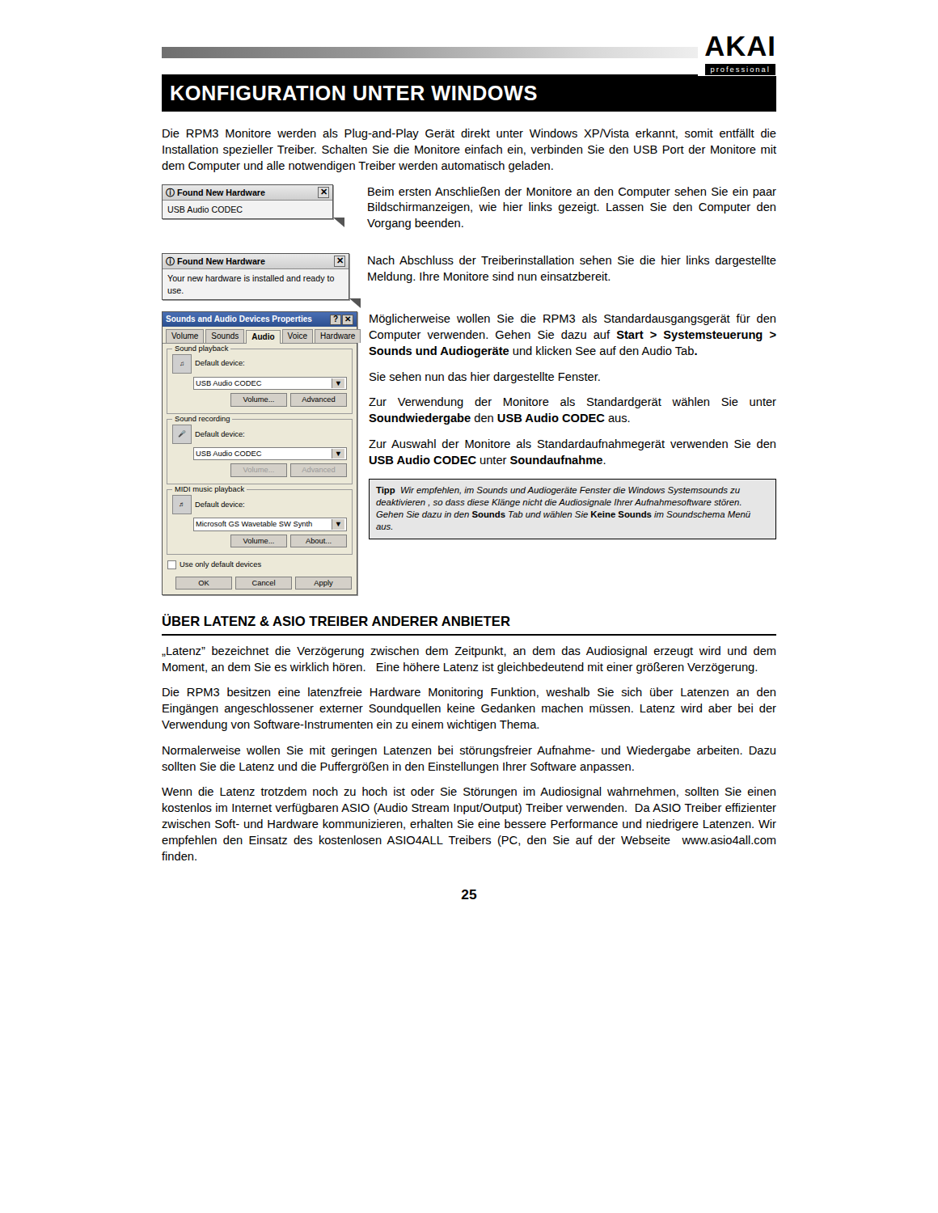AKAI
professional
KONFIGURATION UNTER WINDOWS
Die RPM3 Monitore werden als Plug-and-Play Gerät direkt unter Windows XP/Vista erkannt, somit entfällt die Installation spezieller Treiber. Schalten Sie die Monitore einfach ein, verbinden Sie den USB Port der Monitore mit dem Computer und alle notwendigen Treiber werden automatisch geladen.
ⓘ Found New Hardware✕
USB Audio CODEC
Beim ersten Anschließen der Monitore an den Computer sehen Sie ein paar Bildschirmanzeigen, wie hier links gezeigt. Lassen Sie den Computer den Vorgang beenden.
ⓘ Found New Hardware✕
Your new hardware is installed and ready to use.
Nach Abschluss der Treiberinstallation sehen Sie die hier links dargestellte Meldung. Ihre Monitore sind nun einsatzbereit.
Sounds and Audio Devices Properties ?✕
Volume
Sounds
Audio
Voice
Hardware
Sound playback
♫
Default device:
USB Audio CODEC▼
Volume...
Advanced
Sound recording
🎤
Default device:
USB Audio CODEC▼
Volume...
Advanced
MIDI music playback
♬
Default device:
Microsoft GS Wavetable SW Synth▼
Volume...
About...
Use only default devices
OK
Cancel
Apply
Möglicherweise wollen Sie die RPM3 als Standardausgangsgerät für den Computer verwenden. Gehen Sie dazu auf Start > Systemsteuerung > Sounds und Audiogeräte und klicken See auf den Audio Tab.
Sie sehen nun das hier dargestellte Fenster.
Zur Verwendung der Monitore als Standardgerät wählen Sie unter Soundwiedergabe den USB Audio CODEC aus.
Zur Auswahl der Monitore als Standardaufnahmegerät verwenden Sie den USB Audio CODEC unter Soundaufnahme.
Tipp Wir empfehlen, im Sounds und Audiogeräte Fenster die Windows Systemsounds zu deaktivieren , so dass diese Klänge nicht die Audiosignale Ihrer Aufnahmesoftware stören. Gehen Sie dazu in den Sounds Tab und wählen Sie Keine Sounds im Soundschema Menü aus.
ÜBER LATENZ & ASIO TREIBER ANDERER ANBIETER
„Latenz” bezeichnet die Verzögerung zwischen dem Zeitpunkt, an dem das Audiosignal erzeugt wird und dem Moment, an dem Sie es wirklich hören. Eine höhere Latenz ist gleichbedeutend mit einer größeren Verzögerung.
Die RPM3 besitzen eine latenzfreie Hardware Monitoring Funktion, weshalb Sie sich über Latenzen an den Eingängen angeschlossener externer Soundquellen keine Gedanken machen müssen. Latenz wird aber bei der Verwendung von Software-Instrumenten ein zu einem wichtigen Thema.
Normalerweise wollen Sie mit geringen Latenzen bei störungsfreier Aufnahme- und Wiedergabe arbeiten. Dazu sollten Sie die Latenz und die Puffergrößen in den Einstellungen Ihrer Software anpassen.
Wenn die Latenz trotzdem noch zu hoch ist oder Sie Störungen im Audiosignal wahrnehmen, sollten Sie einen kostenlos im Internet verfügbaren ASIO (Audio Stream Input/Output) Treiber verwenden. Da ASIO Treiber effizienter zwischen Soft- und Hardware kommunizieren, erhalten Sie eine bessere Performance und niedrigere Latenzen. Wir empfehlen den Einsatz des kostenlosen ASIO4ALL Treibers (PC, den Sie auf der Webseite www.asio4all.com finden.
25